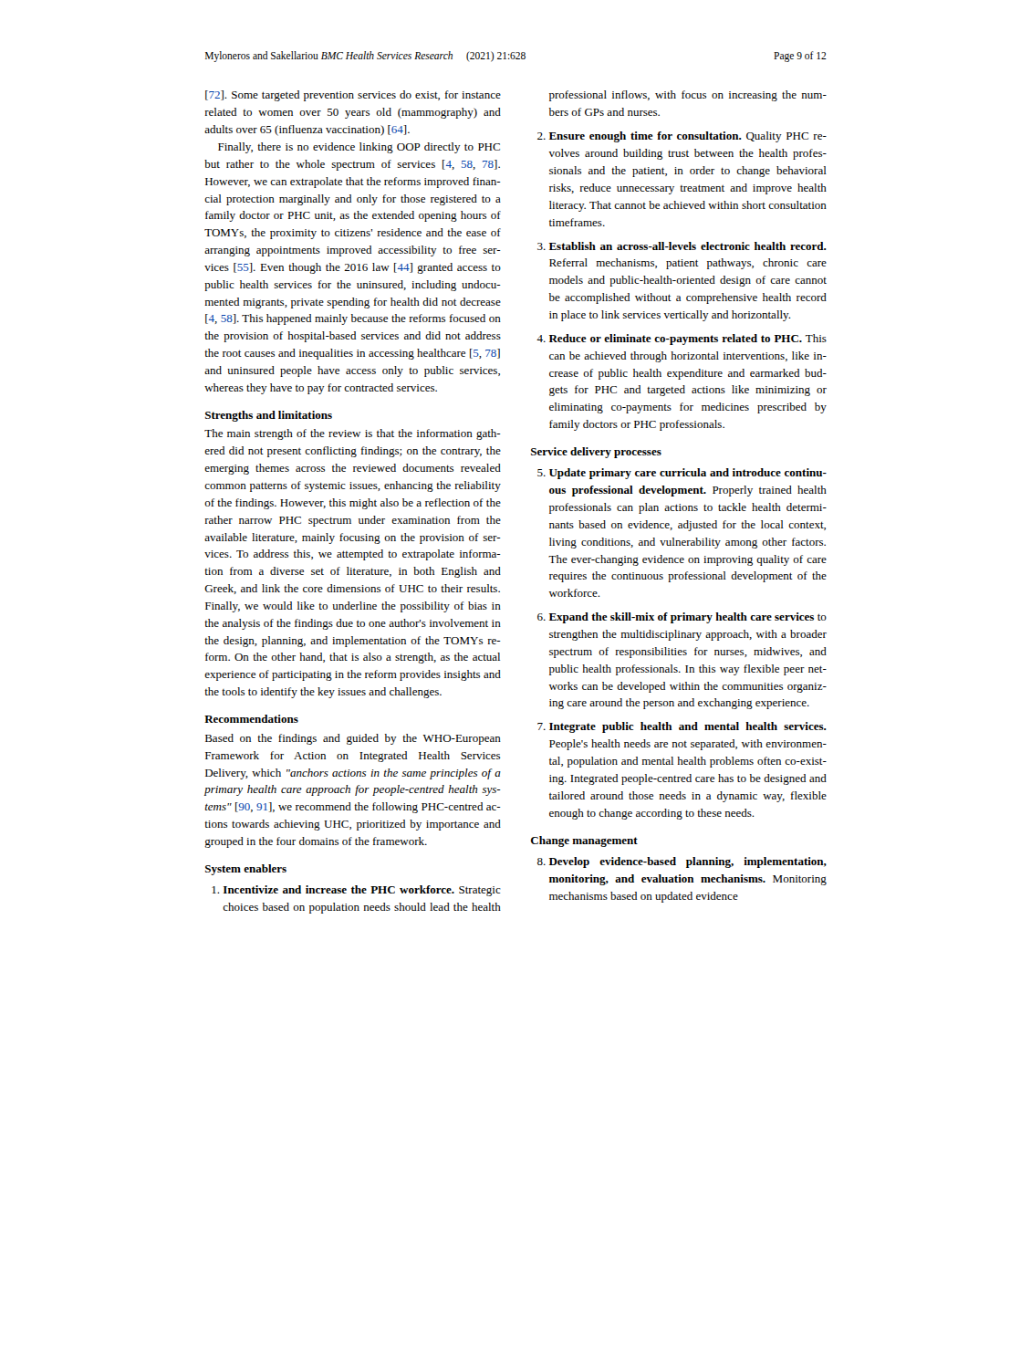Myloneros and Sakellariou BMC Health Services Research (2021) 21:628
Page 9 of 12
[72]. Some targeted prevention services do exist, for instance related to women over 50 years old (mammography) and adults over 65 (influenza vaccination) [64].
Finally, there is no evidence linking OOP directly to PHC but rather to the whole spectrum of services [4, 58, 78]. However, we can extrapolate that the reforms improved financial protection marginally and only for those registered to a family doctor or PHC unit, as the extended opening hours of TOMYs, the proximity to citizens' residence and the ease of arranging appointments improved accessibility to free services [55]. Even though the 2016 law [44] granted access to public health services for the uninsured, including undocumented migrants, private spending for health did not decrease [4, 58]. This happened mainly because the reforms focused on the provision of hospital-based services and did not address the root causes and inequalities in accessing healthcare [5, 78] and uninsured people have access only to public services, whereas they have to pay for contracted services.
Strengths and limitations
The main strength of the review is that the information gathered did not present conflicting findings; on the contrary, the emerging themes across the reviewed documents revealed common patterns of systemic issues, enhancing the reliability of the findings. However, this might also be a reflection of the rather narrow PHC spectrum under examination from the available literature, mainly focusing on the provision of services. To address this, we attempted to extrapolate information from a diverse set of literature, in both English and Greek, and link the core dimensions of UHC to their results. Finally, we would like to underline the possibility of bias in the analysis of the findings due to one author's involvement in the design, planning, and implementation of the TOMYs reform. On the other hand, that is also a strength, as the actual experience of participating in the reform provides insights and the tools to identify the key issues and challenges.
Recommendations
Based on the findings and guided by the WHO-European Framework for Action on Integrated Health Services Delivery, which "anchors actions in the same principles of a primary health care approach for people-centred health systems" [90, 91], we recommend the following PHC-centred actions towards achieving UHC, prioritized by importance and grouped in the four domains of the framework.
System enablers
Incentivize and increase the PHC workforce. Strategic choices based on population needs should lead the health professional inflows, with focus on increasing the numbers of GPs and nurses.
Ensure enough time for consultation. Quality PHC revolves around building trust between the health professionals and the patient, in order to change behavioral risks, reduce unnecessary treatment and improve health literacy. That cannot be achieved within short consultation timeframes.
Establish an across-all-levels electronic health record. Referral mechanisms, patient pathways, chronic care models and public-health-oriented design of care cannot be accomplished without a comprehensive health record in place to link services vertically and horizontally.
Reduce or eliminate co-payments related to PHC. This can be achieved through horizontal interventions, like increase of public health expenditure and earmarked budgets for PHC and targeted actions like minimizing or eliminating co-payments for medicines prescribed by family doctors or PHC professionals.
Service delivery processes
Update primary care curricula and introduce continuous professional development. Properly trained health professionals can plan actions to tackle health determinants based on evidence, adjusted for the local context, living conditions, and vulnerability among other factors. The ever-changing evidence on improving quality of care requires the continuous professional development of the workforce.
Expand the skill-mix of primary health care services to strengthen the multidisciplinary approach, with a broader spectrum of responsibilities for nurses, midwives, and public health professionals. In this way flexible peer networks can be developed within the communities organizing care around the person and exchanging experience.
Integrate public health and mental health services. People's health needs are not separated, with environmental, population and mental health problems often co-existing. Integrated people-centred care has to be designed and tailored around those needs in a dynamic way, flexible enough to change according to these needs.
Change management
Develop evidence-based planning, implementation, monitoring, and evaluation mechanisms. Monitoring mechanisms based on updated evidence